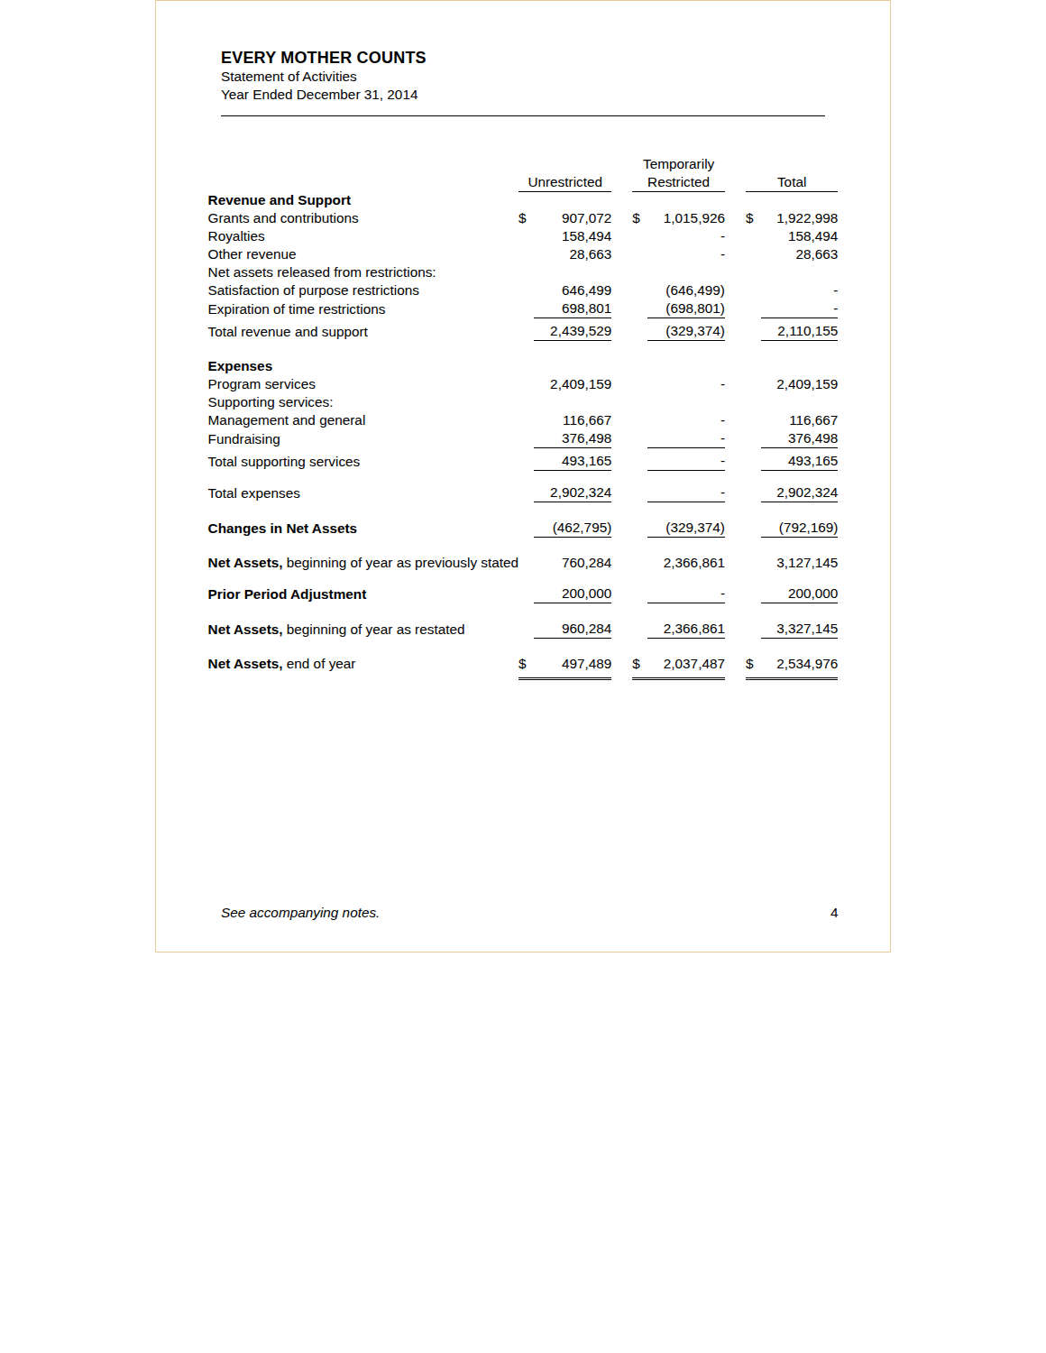EVERY MOTHER COUNTS
Statement of Activities
Year Ended December 31, 2014
| | | | Temporarily | | |
| | Unrestricted | | Restricted | | Total |
| Revenue and Support | |
| Grants and contributions | $ | 907,072 | | $ | 1,015,926 | | $ | 1,922,998 |
| Royalties | | 158,494 | | | - | | | 158,494 |
| Other revenue | | 28,663 | | | - | | | 28,663 |
| Net assets released from restrictions: | |
| Satisfaction of purpose restrictions | | 646,499 | | | (646,499) | | | - |
| Expiration of time restrictions | | 698,801 | | | (698,801) | | | - |
| Total revenue and support | | 2,439,529 | | | (329,374) | | | 2,110,155 |
| Expenses | |
| Program services | | 2,409,159 | | | - | | | 2,409,159 |
| Supporting services: | |
| Management and general | | 116,667 | | | - | | | 116,667 |
| Fundraising | | 376,498 | | | - | | | 376,498 |
| Total supporting services | | 493,165 | | | - | | | 493,165 |
| Total expenses | | 2,902,324 | | | - | | | 2,902,324 |
| Changes in Net Assets | | (462,795) | | | (329,374) | | | (792,169) |
| Net Assets, beginning of year as previously stated | | 760,284 | | | 2,366,861 | | | 3,127,145 |
| Prior Period Adjustment | | 200,000 | | | - | | | 200,000 |
| Net Assets, beginning of year as restated | | 960,284 | | | 2,366,861 | | | 3,327,145 |
| Net Assets, end of year | $ | 497,489 | | $ | 2,037,487 | | $ | 2,534,976 |
See accompanying notes. 4